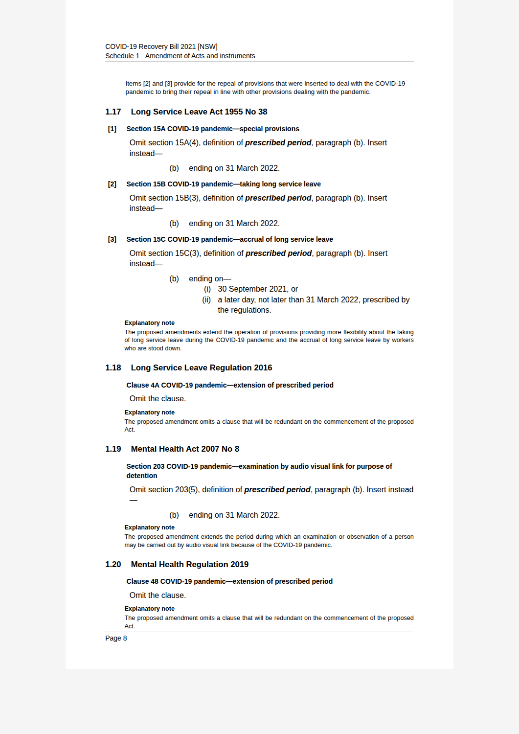COVID-19 Recovery Bill 2021 [NSW]
Schedule 1 Amendment of Acts and instruments
Items [2] and [3] provide for the repeal of provisions that were inserted to deal with the COVID-19 pandemic to bring their repeal in line with other provisions dealing with the pandemic.
1.17 Long Service Leave Act 1955 No 38
[1] Section 15A COVID-19 pandemic—special provisions
Omit section 15A(4), definition of prescribed period, paragraph (b). Insert instead—
(b) ending on 31 March 2022.
[2] Section 15B COVID-19 pandemic—taking long service leave
Omit section 15B(3), definition of prescribed period, paragraph (b). Insert instead—
(b) ending on 31 March 2022.
[3] Section 15C COVID-19 pandemic—accrual of long service leave
Omit section 15C(3), definition of prescribed period, paragraph (b). Insert instead—
(b) ending on—
(i) 30 September 2021, or
(ii) a later day, not later than 31 March 2022, prescribed by the regulations.
Explanatory note
The proposed amendments extend the operation of provisions providing more flexibility about the taking of long service leave during the COVID-19 pandemic and the accrual of long service leave by workers who are stood down.
1.18 Long Service Leave Regulation 2016
Clause 4A COVID-19 pandemic—extension of prescribed period
Omit the clause.
Explanatory note
The proposed amendment omits a clause that will be redundant on the commencement of the proposed Act.
1.19 Mental Health Act 2007 No 8
Section 203 COVID-19 pandemic—examination by audio visual link for purpose of detention
Omit section 203(5), definition of prescribed period, paragraph (b). Insert instead—
(b) ending on 31 March 2022.
Explanatory note
The proposed amendment extends the period during which an examination or observation of a person may be carried out by audio visual link because of the COVID-19 pandemic.
1.20 Mental Health Regulation 2019
Clause 48 COVID-19 pandemic—extension of prescribed period
Omit the clause.
Explanatory note
The proposed amendment omits a clause that will be redundant on the commencement of the proposed Act.
Page 8